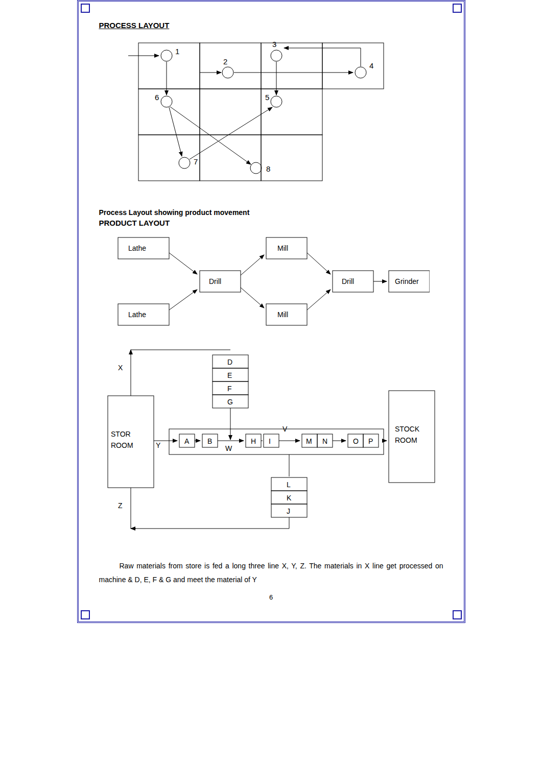PROCESS LAYOUT
1 2 3 4 5 6 7 8
Process Layout showing product movement
PRODUCT LAYOUT
Lathe Lathe Drill Mill Mill Drill Grinder
STOR ROOM STOCK ROOM D E F G A B H I M N O P L K J X Y Z V W
Raw materials from store is fed a long three line X, Y, Z. The materials in X line get processed on machine & D, E, F & G and meet the material of Y
6